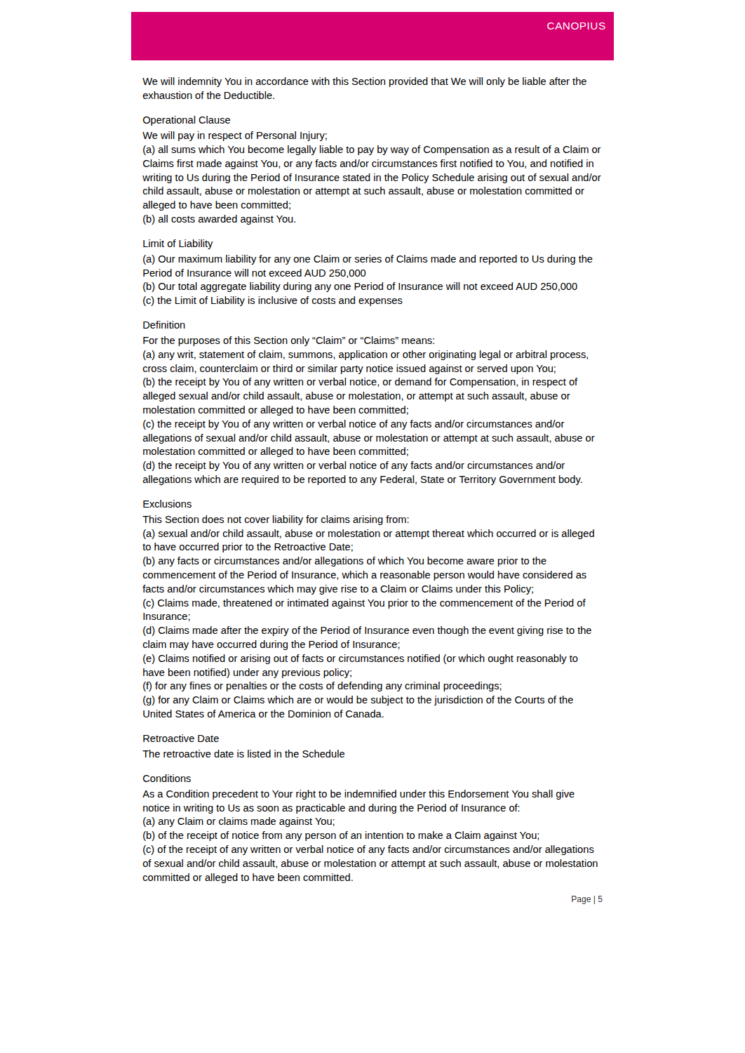CANOPIUS
We will indemnity You in accordance with this Section provided that We will only be liable after the exhaustion of the Deductible.
Operational Clause
We will pay in respect of Personal Injury;
(a) all sums which You become legally liable to pay by way of Compensation as a result of a Claim or Claims first made against You, or any facts and/or circumstances first notified to You, and notified in writing to Us during the Period of Insurance stated in the Policy Schedule arising out of sexual and/or child assault, abuse or molestation or attempt at such assault, abuse or molestation committed or alleged to have been committed;
(b) all costs awarded against You.
Limit of Liability
(a) Our maximum liability for any one Claim or series of Claims made and reported to Us during the Period of Insurance will not exceed AUD 250,000
(b) Our total aggregate liability during any one Period of Insurance will not exceed AUD 250,000
(c) the Limit of Liability is inclusive of costs and expenses
Definition
For the purposes of this Section only “Claim” or “Claims” means:
(a) any writ, statement of claim, summons, application or other originating legal or arbitral process, cross claim, counterclaim or third or similar party notice issued against or served upon You;
(b) the receipt by You of any written or verbal notice, or demand for Compensation, in respect of alleged sexual and/or child assault, abuse or molestation, or attempt at such assault, abuse or molestation committed or alleged to have been committed;
(c) the receipt by You of any written or verbal notice of any facts and/or circumstances and/or allegations of sexual and/or child assault, abuse or molestation or attempt at such assault, abuse or molestation committed or alleged to have been committed;
(d) the receipt by You of any written or verbal notice of any facts and/or circumstances and/or allegations which are required to be reported to any Federal, State or Territory Government body.
Exclusions
This Section does not cover liability for claims arising from:
(a) sexual and/or child assault, abuse or molestation or attempt thereat which occurred or is alleged to have occurred prior to the Retroactive Date;
(b) any facts or circumstances and/or allegations of which You become aware prior to the commencement of the Period of Insurance, which a reasonable person would have considered as facts and/or circumstances which may give rise to a Claim or Claims under this Policy;
(c) Claims made, threatened or intimated against You prior to the commencement of the Period of Insurance;
(d) Claims made after the expiry of the Period of Insurance even though the event giving rise to the claim may have occurred during the Period of Insurance;
(e) Claims notified or arising out of facts or circumstances notified (or which ought reasonably to have been notified) under any previous policy;
(f) for any fines or penalties or the costs of defending any criminal proceedings;
(g) for any Claim or Claims which are or would be subject to the jurisdiction of the Courts of the United States of America or the Dominion of Canada.
Retroactive Date
The retroactive date is listed in the Schedule
Conditions
As a Condition precedent to Your right to be indemnified under this Endorsement You shall give notice in writing to Us as soon as practicable and during the Period of Insurance of:
(a) any Claim or claims made against You;
(b) of the receipt of notice from any person of an intention to make a Claim against You;
(c) of the receipt of any written or verbal notice of any facts and/or circumstances and/or allegations of sexual and/or child assault, abuse or molestation or attempt at such assault, abuse or molestation committed or alleged to have been committed.
Page | 5